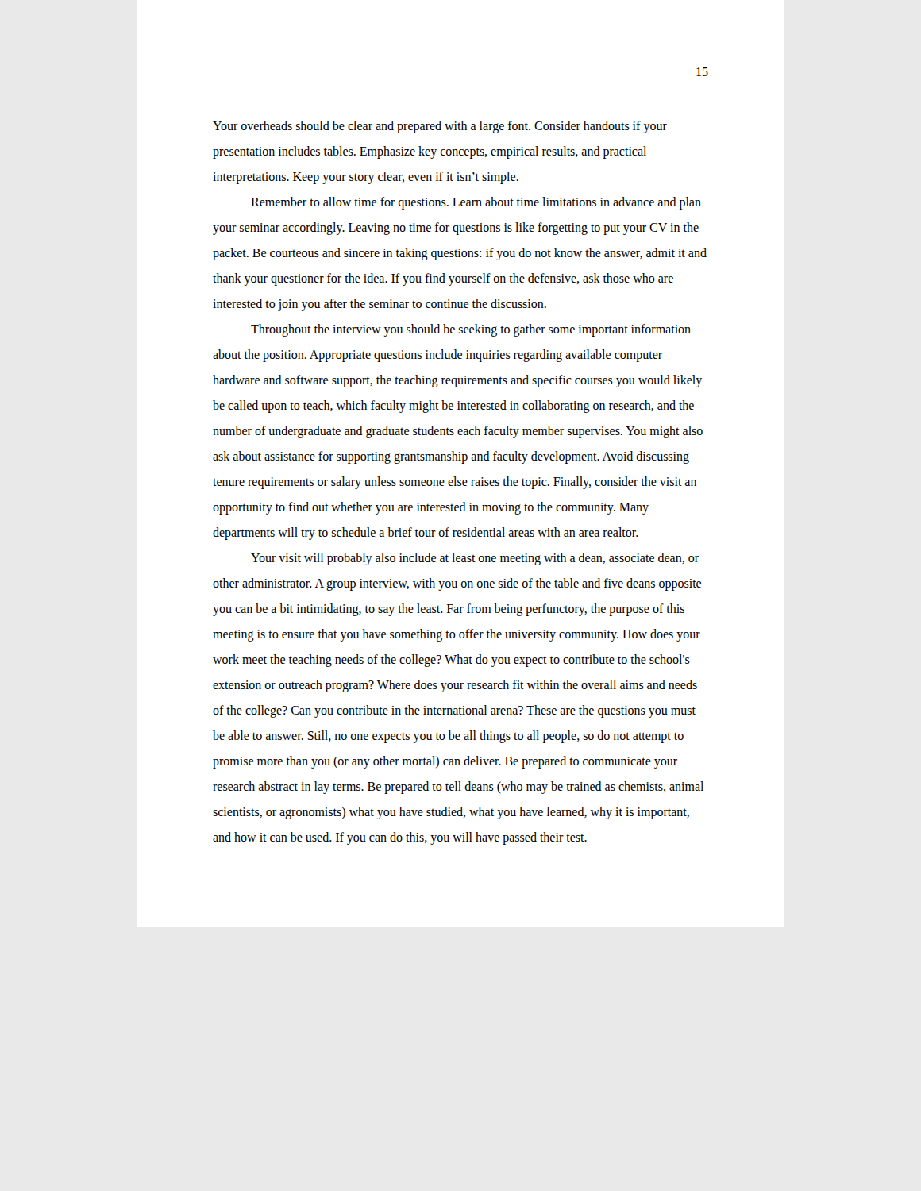15
Your overheads should be clear and prepared with a large font. Consider handouts if your presentation includes tables. Emphasize key concepts, empirical results, and practical interpretations. Keep your story clear, even if it isn’t simple.
Remember to allow time for questions. Learn about time limitations in advance and plan your seminar accordingly. Leaving no time for questions is like forgetting to put your CV in the packet. Be courteous and sincere in taking questions: if you do not know the answer, admit it and thank your questioner for the idea. If you find yourself on the defensive, ask those who are interested to join you after the seminar to continue the discussion.
Throughout the interview you should be seeking to gather some important information about the position. Appropriate questions include inquiries regarding available computer hardware and software support, the teaching requirements and specific courses you would likely be called upon to teach, which faculty might be interested in collaborating on research, and the number of undergraduate and graduate students each faculty member supervises. You might also ask about assistance for supporting grantsmanship and faculty development. Avoid discussing tenure requirements or salary unless someone else raises the topic. Finally, consider the visit an opportunity to find out whether you are interested in moving to the community. Many departments will try to schedule a brief tour of residential areas with an area realtor.
Your visit will probably also include at least one meeting with a dean, associate dean, or other administrator. A group interview, with you on one side of the table and five deans opposite you can be a bit intimidating, to say the least. Far from being perfunctory, the purpose of this meeting is to ensure that you have something to offer the university community. How does your work meet the teaching needs of the college? What do you expect to contribute to the school's extension or outreach program? Where does your research fit within the overall aims and needs of the college? Can you contribute in the international arena? These are the questions you must be able to answer. Still, no one expects you to be all things to all people, so do not attempt to promise more than you (or any other mortal) can deliver. Be prepared to communicate your research abstract in lay terms. Be prepared to tell deans (who may be trained as chemists, animal scientists, or agronomists) what you have studied, what you have learned, why it is important, and how it can be used. If you can do this, you will have passed their test.